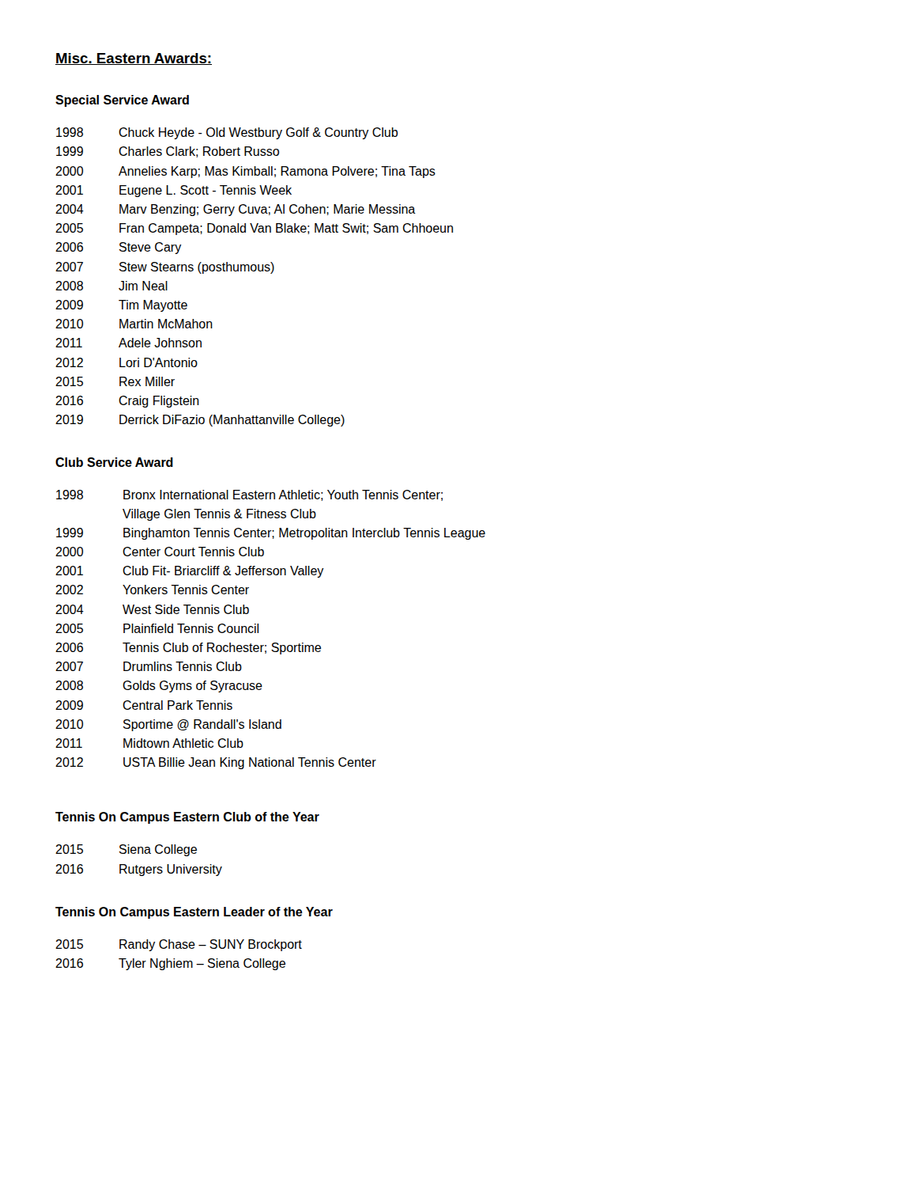Misc. Eastern Awards:
Special Service Award
| 1998 | Chuck Heyde - Old Westbury Golf & Country Club |
| 1999 | Charles Clark; Robert Russo |
| 2000 | Annelies Karp; Mas Kimball; Ramona Polvere; Tina Taps |
| 2001 | Eugene L. Scott - Tennis Week |
| 2004 | Marv Benzing; Gerry Cuva; Al Cohen; Marie Messina |
| 2005 | Fran Campeta; Donald Van Blake; Matt Swit; Sam Chhoeun |
| 2006 | Steve Cary |
| 2007 | Stew Stearns (posthumous) |
| 2008 | Jim Neal |
| 2009 | Tim Mayotte |
| 2010 | Martin McMahon |
| 2011 | Adele Johnson |
| 2012 | Lori D'Antonio |
| 2015 | Rex Miller |
| 2016 | Craig Fligstein |
| 2019 | Derrick DiFazio (Manhattanville College) |
Club Service Award
| 1998 | Bronx International Eastern Athletic; Youth Tennis Center; Village Glen Tennis & Fitness Club |
| 1999 | Binghamton Tennis Center; Metropolitan Interclub Tennis League |
| 2000 | Center Court Tennis Club |
| 2001 | Club Fit- Briarcliff & Jefferson Valley |
| 2002 | Yonkers Tennis Center |
| 2004 | West Side Tennis Club |
| 2005 | Plainfield Tennis Council |
| 2006 | Tennis Club of Rochester; Sportime |
| 2007 | Drumlins Tennis Club |
| 2008 | Golds Gyms of Syracuse |
| 2009 | Central Park Tennis |
| 2010 | Sportime @ Randall's Island |
| 2011 | Midtown Athletic Club |
| 2012 | USTA Billie Jean King National Tennis Center |
Tennis On Campus Eastern Club of the Year
| 2015 | Siena College |
| 2016 | Rutgers University |
Tennis On Campus Eastern Leader of the Year
| 2015 | Randy Chase – SUNY Brockport |
| 2016 | Tyler Nghiem – Siena College |